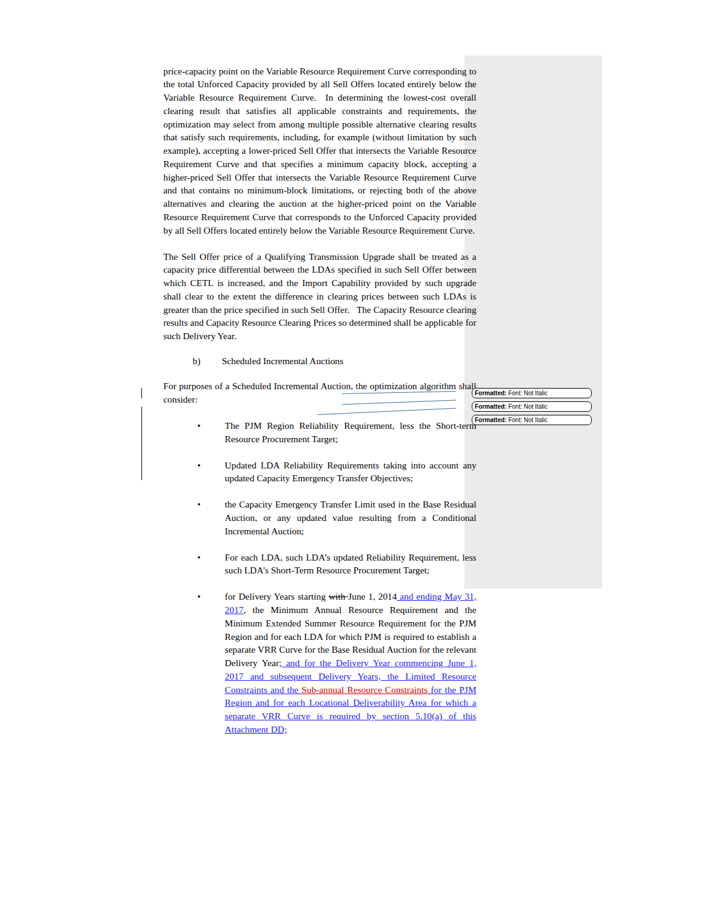price-capacity point on the Variable Resource Requirement Curve corresponding to the total Unforced Capacity provided by all Sell Offers located entirely below the Variable Resource Requirement Curve. In determining the lowest-cost overall clearing result that satisfies all applicable constraints and requirements, the optimization may select from among multiple possible alternative clearing results that satisfy such requirements, including, for example (without limitation by such example), accepting a lower-priced Sell Offer that intersects the Variable Resource Requirement Curve and that specifies a minimum capacity block, accepting a higher-priced Sell Offer that intersects the Variable Resource Requirement Curve and that contains no minimum-block limitations, or rejecting both of the above alternatives and clearing the auction at the higher-priced point on the Variable Resource Requirement Curve that corresponds to the Unforced Capacity provided by all Sell Offers located entirely below the Variable Resource Requirement Curve.
The Sell Offer price of a Qualifying Transmission Upgrade shall be treated as a capacity price differential between the LDAs specified in such Sell Offer between which CETL is increased, and the Import Capability provided by such upgrade shall clear to the extent the difference in clearing prices between such LDAs is greater than the price specified in such Sell Offer. The Capacity Resource clearing results and Capacity Resource Clearing Prices so determined shall be applicable for such Delivery Year.
b) Scheduled Incremental Auctions
For purposes of a Scheduled Incremental Auction, the optimization algorithm shall consider:
The PJM Region Reliability Requirement, less the Short-term Resource Procurement Target;
Updated LDA Reliability Requirements taking into account any updated Capacity Emergency Transfer Objectives;
the Capacity Emergency Transfer Limit used in the Base Residual Auction, or any updated value resulting from a Conditional Incremental Auction;
For each LDA, such LDA’s updated Reliability Requirement, less such LDA’s Short-Term Resource Procurement Target;
for Delivery Years starting with June 1, 2014 and ending May 31, 2017, the Minimum Annual Resource Requirement and the Minimum Extended Summer Resource Requirement for the PJM Region and for each LDA for which PJM is required to establish a separate VRR Curve for the Base Residual Auction for the relevant Delivery Year; and for the Delivery Year commencing June 1, 2017 and subsequent Delivery Years, the Limited Resource Constraints and the Sub-annual Resource Constraints for the PJM Region and for each Locational Deliverability Area for which a separate VRR Curve is required by section 5.10(a) of this Attachment DD;
Formatted: Font: Not Italic
Formatted: Font: Not Italic
Formatted: Font: Not Italic